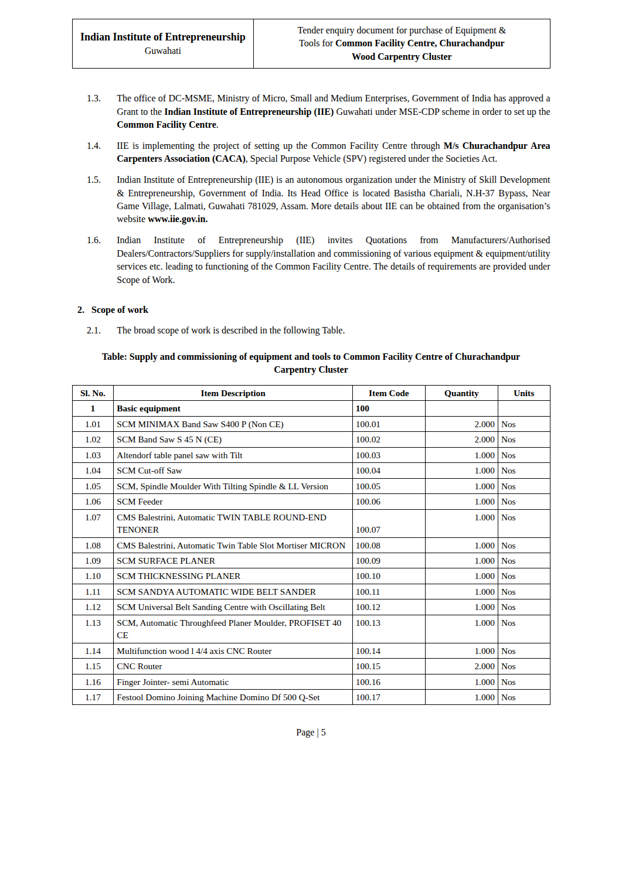| Indian Institute of Entrepreneurship Guwahati | Tender enquiry document for purchase of Equipment & Tools for Common Facility Centre, Churachandpur Wood Carpentry Cluster |
1.3. The office of DC-MSME, Ministry of Micro, Small and Medium Enterprises, Government of India has approved a Grant to the Indian Institute of Entrepreneurship (IIE) Guwahati under MSE-CDP scheme in order to set up the Common Facility Centre.
1.4. IIE is implementing the project of setting up the Common Facility Centre through M/s Churachandpur Area Carpenters Association (CACA), Special Purpose Vehicle (SPV) registered under the Societies Act.
1.5. Indian Institute of Entrepreneurship (IIE) is an autonomous organization under the Ministry of Skill Development & Entrepreneurship, Government of India. Its Head Office is located Basistha Chariali, N.H-37 Bypass, Near Game Village, Lalmati, Guwahati 781029, Assam. More details about IIE can be obtained from the organisation’s website www.iie.gov.in.
1.6. Indian Institute of Entrepreneurship (IIE) invites Quotations from Manufacturers/Authorised Dealers/Contractors/Suppliers for supply/installation and commissioning of various equipment & equipment/utility services etc. leading to functioning of the Common Facility Centre. The details of requirements are provided under Scope of Work.
2. Scope of work
2.1. The broad scope of work is described in the following Table.
Table: Supply and commissioning of equipment and tools to Common Facility Centre of Churachandpur Carpentry Cluster
| Sl. No. | Item Description | Item Code | Quantity | Units |
| --- | --- | --- | --- | --- |
| 1 | Basic equipment | 100 | | |
| 1.01 | SCM MINIMAX Band Saw S400 P (Non CE) | 100.01 | 2.000 | Nos |
| 1.02 | SCM Band Saw S 45 N (CE) | 100.02 | 2.000 | Nos |
| 1.03 | Altendorf table panel saw with Tilt | 100.03 | 1.000 | Nos |
| 1.04 | SCM Cut-off Saw | 100.04 | 1.000 | Nos |
| 1.05 | SCM, Spindle Moulder With Tilting Spindle & LL Version | 100.05 | 1.000 | Nos |
| 1.06 | SCM Feeder | 100.06 | 1.000 | Nos |
| 1.07 | CMS Balestrini, Automatic TWIN TABLE ROUND-END TENONER | 100.07 | 1.000 | Nos |
| 1.08 | CMS Balestrini, Automatic Twin Table Slot Mortiser MICRON | 100.08 | 1.000 | Nos |
| 1.09 | SCM SURFACE PLANER | 100.09 | 1.000 | Nos |
| 1.10 | SCM THICKNESSING PLANER | 100.10 | 1.000 | Nos |
| 1.11 | SCM SANDYA AUTOMATIC WIDE BELT SANDER | 100.11 | 1.000 | Nos |
| 1.12 | SCM Universal Belt Sanding Centre with Oscillating Belt | 100.12 | 1.000 | Nos |
| 1.13 | SCM, Automatic Throughfeed Planer Moulder, PROFISET 40 CE | 100.13 | 1.000 | Nos |
| 1.14 | Multifunction wood l 4/4 axis CNC Router | 100.14 | 1.000 | Nos |
| 1.15 | CNC Router | 100.15 | 2.000 | Nos |
| 1.16 | Finger Jointer- semi Automatic | 100.16 | 1.000 | Nos |
| 1.17 | Festool Domino Joining Machine Domino Df 500 Q-Set | 100.17 | 1.000 | Nos |
Page | 5